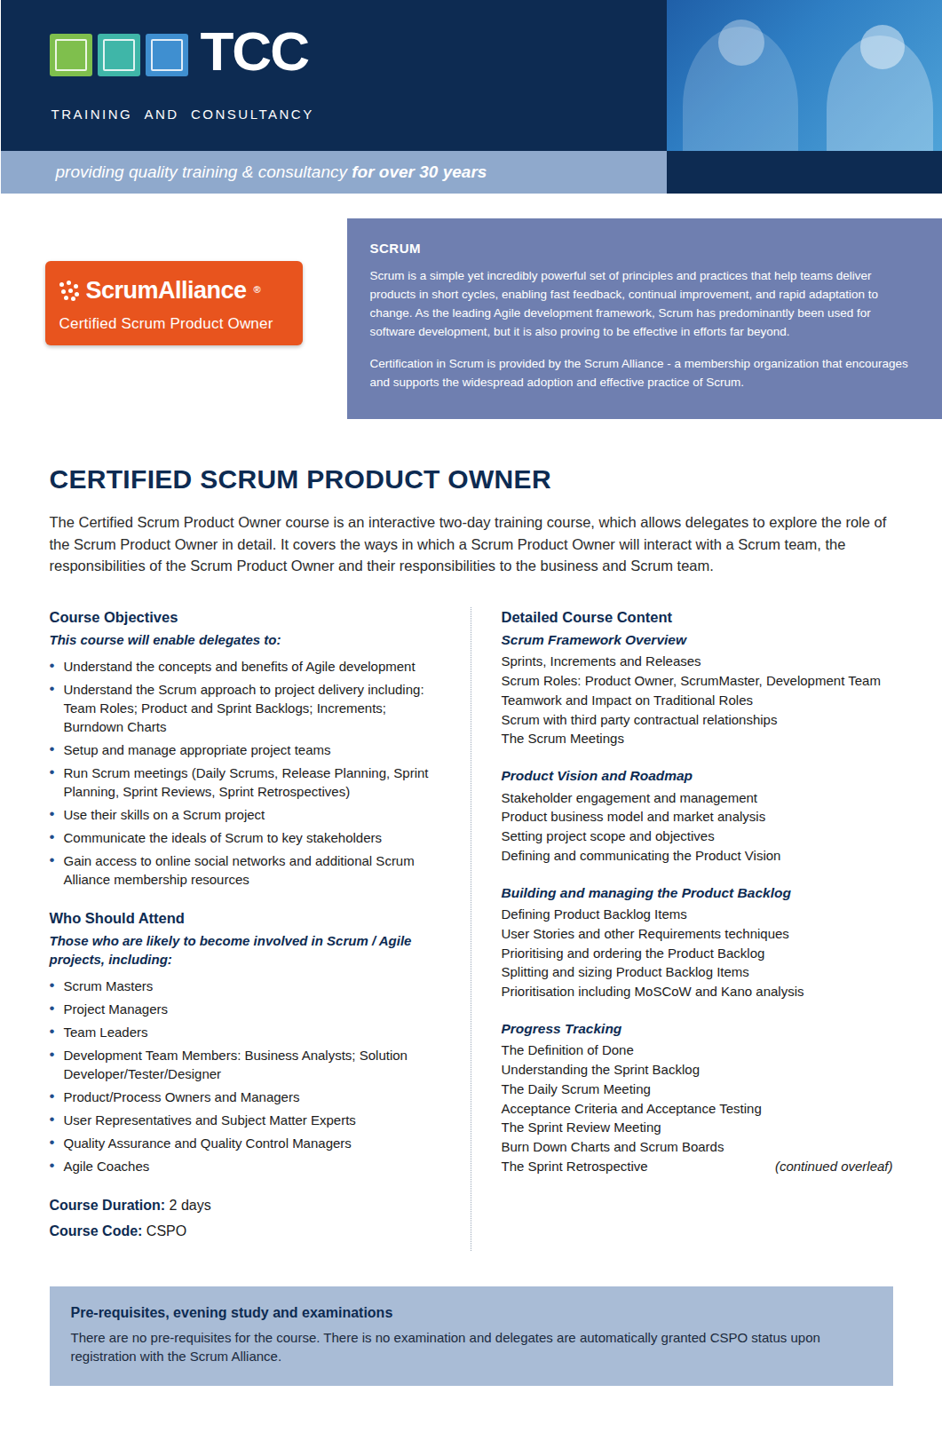TCC
TRAINING AND CONSULTANCY
providing quality training & consultancy for over 30 years
ScrumAlliance®
Certified Scrum Product Owner
SCRUM
Scrum is a simple yet incredibly powerful set of principles and practices that help teams deliver products in short cycles, enabling fast feedback, continual improvement, and rapid adaptation to change. As the leading Agile development framework, Scrum has predominantly been used for software development, but it is also proving to be effective in efforts far beyond.
Certification in Scrum is provided by the Scrum Alliance - a membership organization that encourages and supports the widespread adoption and effective practice of Scrum.
CERTIFIED SCRUM PRODUCT OWNER
The Certified Scrum Product Owner course is an interactive two-day training course, which allows delegates to explore the role of the Scrum Product Owner in detail. It covers the ways in which a Scrum Product Owner will interact with a Scrum team, the responsibilities of the Scrum Product Owner and their responsibilities to the business and Scrum team.
Course Objectives
This course will enable delegates to:
Understand the concepts and benefits of Agile development
Understand the Scrum approach to project delivery including: Team Roles; Product and Sprint Backlogs; Increments; Burndown Charts
Setup and manage appropriate project teams
Run Scrum meetings (Daily Scrums, Release Planning, Sprint Planning, Sprint Reviews, Sprint Retrospectives)
Use their skills on a Scrum project
Communicate the ideals of Scrum to key stakeholders
Gain access to online social networks and additional Scrum Alliance membership resources
Who Should Attend
Those who are likely to become involved in Scrum / Agile projects, including:
Scrum Masters
Project Managers
Team Leaders
Development Team Members: Business Analysts; Solution Developer/Tester/Designer
Product/Process Owners and Managers
User Representatives and Subject Matter Experts
Quality Assurance and Quality Control Managers
Agile Coaches
Course Duration: 2 days
Course Code: CSPO
Detailed Course Content
Scrum Framework Overview
Sprints, Increments and Releases
Scrum Roles: Product Owner, ScrumMaster, Development Team
Teamwork and Impact on Traditional Roles
Scrum with third party contractual relationships
The Scrum Meetings
Product Vision and Roadmap
Stakeholder engagement and management
Product business model and market analysis
Setting project scope and objectives
Defining and communicating the Product Vision
Building and managing the Product Backlog
Defining Product Backlog Items
User Stories and other Requirements techniques
Prioritising and ordering the Product Backlog
Splitting and sizing Product Backlog Items
Prioritisation including MoSCoW and Kano analysis
Progress Tracking
The Definition of Done
Understanding the Sprint Backlog
The Daily Scrum Meeting
Acceptance Criteria and Acceptance Testing
The Sprint Review Meeting
Burn Down Charts and Scrum Boards
The Sprint Retrospective (continued overleaf)
Pre-requisites, evening study and examinations
There are no pre-requisites for the course. There is no examination and delegates are automatically granted CSPO status upon registration with the Scrum Alliance.